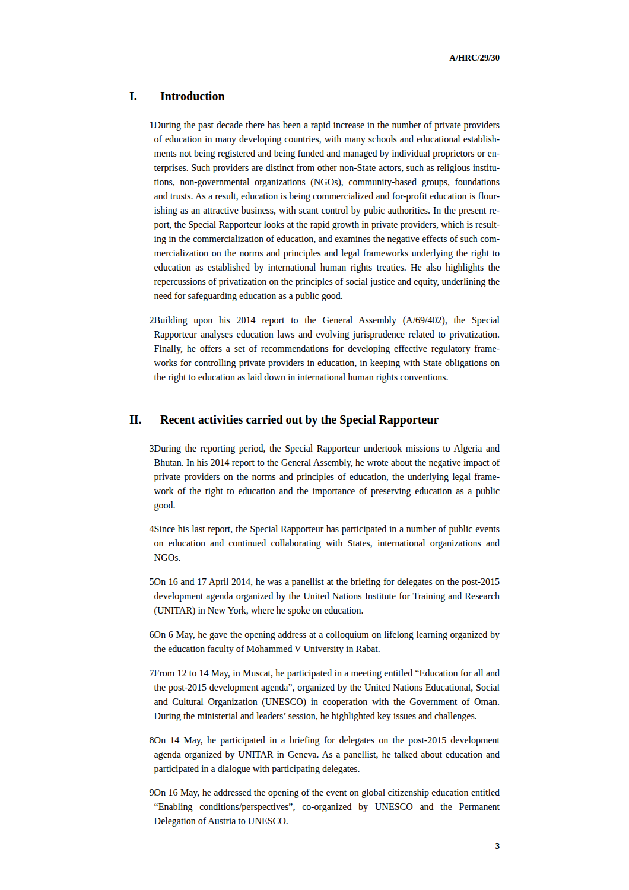A/HRC/29/30
I. Introduction
1. During the past decade there has been a rapid increase in the number of private providers of education in many developing countries, with many schools and educational establishments not being registered and being funded and managed by individual proprietors or enterprises. Such providers are distinct from other non-State actors, such as religious institutions, non-governmental organizations (NGOs), community-based groups, foundations and trusts. As a result, education is being commercialized and for-profit education is flourishing as an attractive business, with scant control by pubic authorities. In the present report, the Special Rapporteur looks at the rapid growth in private providers, which is resulting in the commercialization of education, and examines the negative effects of such commercialization on the norms and principles and legal frameworks underlying the right to education as established by international human rights treaties. He also highlights the repercussions of privatization on the principles of social justice and equity, underlining the need for safeguarding education as a public good.
2. Building upon his 2014 report to the General Assembly (A/69/402), the Special Rapporteur analyses education laws and evolving jurisprudence related to privatization. Finally, he offers a set of recommendations for developing effective regulatory frameworks for controlling private providers in education, in keeping with State obligations on the right to education as laid down in international human rights conventions.
II. Recent activities carried out by the Special Rapporteur
3. During the reporting period, the Special Rapporteur undertook missions to Algeria and Bhutan. In his 2014 report to the General Assembly, he wrote about the negative impact of private providers on the norms and principles of education, the underlying legal framework of the right to education and the importance of preserving education as a public good.
4. Since his last report, the Special Rapporteur has participated in a number of public events on education and continued collaborating with States, international organizations and NGOs.
5. On 16 and 17 April 2014, he was a panellist at the briefing for delegates on the post-2015 development agenda organized by the United Nations Institute for Training and Research (UNITAR) in New York, where he spoke on education.
6. On 6 May, he gave the opening address at a colloquium on lifelong learning organized by the education faculty of Mohammed V University in Rabat.
7. From 12 to 14 May, in Muscat, he participated in a meeting entitled “Education for all and the post-2015 development agenda”, organized by the United Nations Educational, Social and Cultural Organization (UNESCO) in cooperation with the Government of Oman. During the ministerial and leaders’ session, he highlighted key issues and challenges.
8. On 14 May, he participated in a briefing for delegates on the post-2015 development agenda organized by UNITAR in Geneva. As a panellist, he talked about education and participated in a dialogue with participating delegates.
9. On 16 May, he addressed the opening of the event on global citizenship education entitled “Enabling conditions/perspectives”, co-organized by UNESCO and the Permanent Delegation of Austria to UNESCO.
3